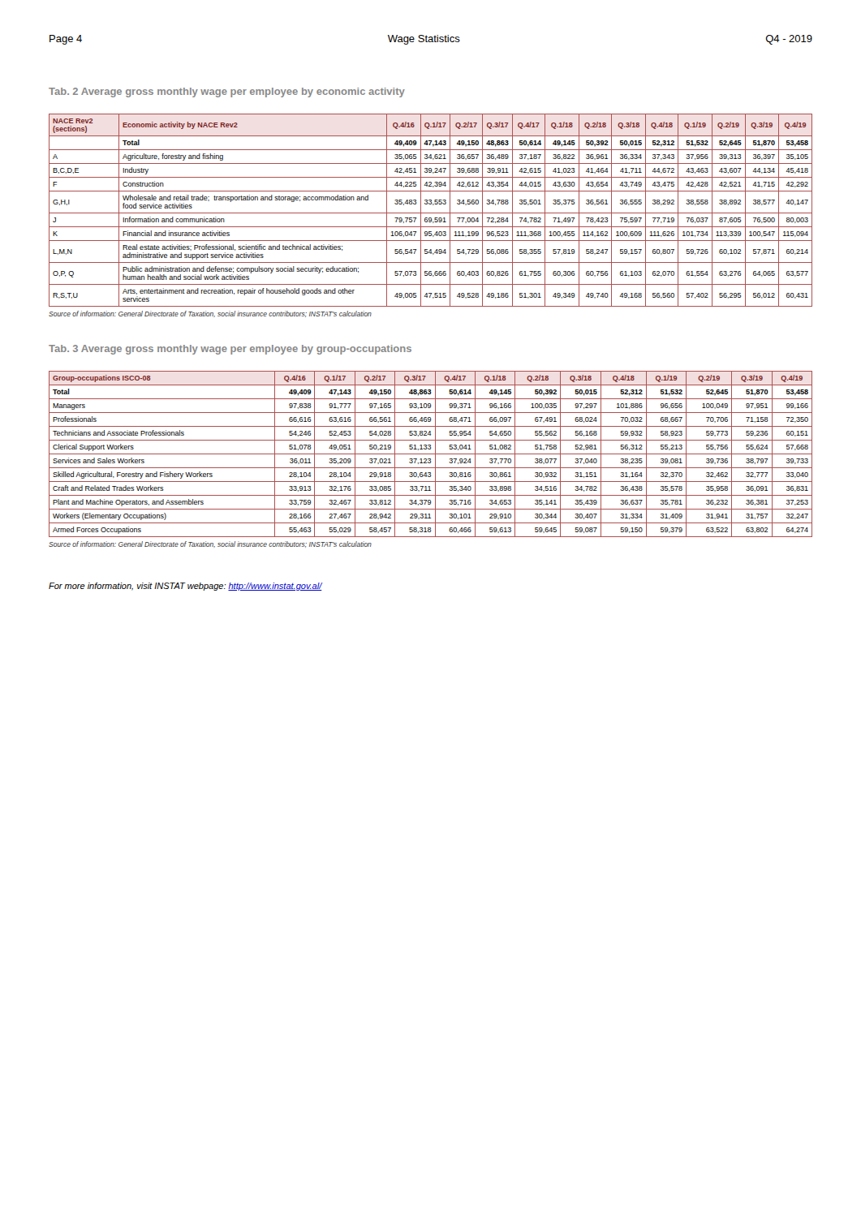Page 4
Wage Statistics
Q4 - 2019
Tab. 2 Average gross monthly wage per employee by economic activity
| NACE Rev2 (sections) | Economic activity by NACE Rev2 | Q.4/16 | Q.1/17 | Q.2/17 | Q.3/17 | Q.4/17 | Q.1/18 | Q.2/18 | Q.3/18 | Q.4/18 | Q.1/19 | Q.2/19 | Q.3/19 | Q.4/19 |
| --- | --- | --- | --- | --- | --- | --- | --- | --- | --- | --- | --- | --- | --- | --- |
| | Total | 49,409 | 47,143 | 49,150 | 48,863 | 50,614 | 49,145 | 50,392 | 50,015 | 52,312 | 51,532 | 52,645 | 51,870 | 53,458 |
| A | Agriculture, forestry and fishing | 35,065 | 34,621 | 36,657 | 36,489 | 37,187 | 36,822 | 36,961 | 36,334 | 37,343 | 37,956 | 39,313 | 36,397 | 35,105 |
| B,C,D,E | Industry | 42,451 | 39,247 | 39,688 | 39,911 | 42,615 | 41,023 | 41,464 | 41,711 | 44,672 | 43,463 | 43,607 | 44,134 | 45,418 |
| F | Construction | 44,225 | 42,394 | 42,612 | 43,354 | 44,015 | 43,630 | 43,654 | 43,749 | 43,475 | 42,428 | 42,521 | 41,715 | 42,292 |
| G,H,I | Wholesale and retail trade; transportation and storage; accommodation and food service activities | 35,483 | 33,553 | 34,560 | 34,788 | 35,501 | 35,375 | 36,561 | 36,555 | 38,292 | 38,558 | 38,892 | 38,577 | 40,147 |
| J | Information and communication | 79,757 | 69,591 | 77,004 | 72,284 | 74,782 | 71,497 | 78,423 | 75,597 | 77,719 | 76,037 | 87,605 | 76,500 | 80,003 |
| K | Financial and insurance activities | 106,047 | 95,403 | 111,199 | 96,523 | 111,368 | 100,455 | 114,162 | 100,609 | 111,626 | 101,734 | 113,339 | 100,547 | 115,094 |
| L,M,N | Real estate activities; Professional, scientific and technical activities; administrative and support service activities | 56,547 | 54,494 | 54,729 | 56,086 | 58,355 | 57,819 | 58,247 | 59,157 | 60,807 | 59,726 | 60,102 | 57,871 | 60,214 |
| O,P, Q | Public administration and defense; compulsory social security; education; human health and social work activities | 57,073 | 56,666 | 60,403 | 60,826 | 61,755 | 60,306 | 60,756 | 61,103 | 62,070 | 61,554 | 63,276 | 64,065 | 63,577 |
| R,S,T,U | Arts, entertainment and recreation, repair of household goods and other services | 49,005 | 47,515 | 49,528 | 49,186 | 51,301 | 49,349 | 49,740 | 49,168 | 56,560 | 57,402 | 56,295 | 56,012 | 60,431 |
Source of information: General Directorate of Taxation, social insurance contributors; INSTAT's calculation
Tab. 3 Average gross monthly wage per employee by group-occupations
| Group-occupations ISCO-08 | Q.4/16 | Q.1/17 | Q.2/17 | Q.3/17 | Q.4/17 | Q.1/18 | Q.2/18 | Q.3/18 | Q.4/18 | Q.1/19 | Q.2/19 | Q.3/19 | Q.4/19 |
| --- | --- | --- | --- | --- | --- | --- | --- | --- | --- | --- | --- | --- | --- |
| Total | 49,409 | 47,143 | 49,150 | 48,863 | 50,614 | 49,145 | 50,392 | 50,015 | 52,312 | 51,532 | 52,645 | 51,870 | 53,458 |
| Managers | 97,838 | 91,777 | 97,165 | 93,109 | 99,371 | 96,166 | 100,035 | 97,297 | 101,886 | 96,656 | 100,049 | 97,951 | 99,166 |
| Professionals | 66,616 | 63,616 | 66,561 | 66,469 | 68,471 | 66,097 | 67,491 | 68,024 | 70,032 | 68,667 | 70,706 | 71,158 | 72,350 |
| Technicians and Associate Professionals | 54,246 | 52,453 | 54,028 | 53,824 | 55,954 | 54,650 | 55,562 | 56,168 | 59,932 | 58,923 | 59,773 | 59,236 | 60,151 |
| Clerical Support Workers | 51,078 | 49,051 | 50,219 | 51,133 | 53,041 | 51,082 | 51,758 | 52,981 | 56,312 | 55,213 | 55,756 | 55,624 | 57,668 |
| Services and Sales Workers | 36,011 | 35,209 | 37,021 | 37,123 | 37,924 | 37,770 | 38,077 | 37,040 | 38,235 | 39,081 | 39,736 | 38,797 | 39,733 |
| Skilled Agricultural, Forestry and Fishery Workers | 28,104 | 28,104 | 29,918 | 30,643 | 30,816 | 30,861 | 30,932 | 31,151 | 31,164 | 32,370 | 32,462 | 32,777 | 33,040 |
| Craft and Related Trades Workers | 33,913 | 32,176 | 33,085 | 33,711 | 35,340 | 33,898 | 34,516 | 34,782 | 36,438 | 35,578 | 35,958 | 36,091 | 36,831 |
| Plant and Machine Operators, and Assemblers | 33,759 | 32,467 | 33,812 | 34,379 | 35,716 | 34,653 | 35,141 | 35,439 | 36,637 | 35,781 | 36,232 | 36,381 | 37,253 |
| Workers (Elementary Occupations) | 28,166 | 27,467 | 28,942 | 29,311 | 30,101 | 29,910 | 30,344 | 30,407 | 31,334 | 31,409 | 31,941 | 31,757 | 32,247 |
| Armed Forces Occupations | 55,463 | 55,029 | 58,457 | 58,318 | 60,466 | 59,613 | 59,645 | 59,087 | 59,150 | 59,379 | 63,522 | 63,802 | 64,274 |
Source of information: General Directorate of Taxation, social insurance contributors; INSTAT's calculation
For more information, visit INSTAT webpage: http://www.instat.gov.al/